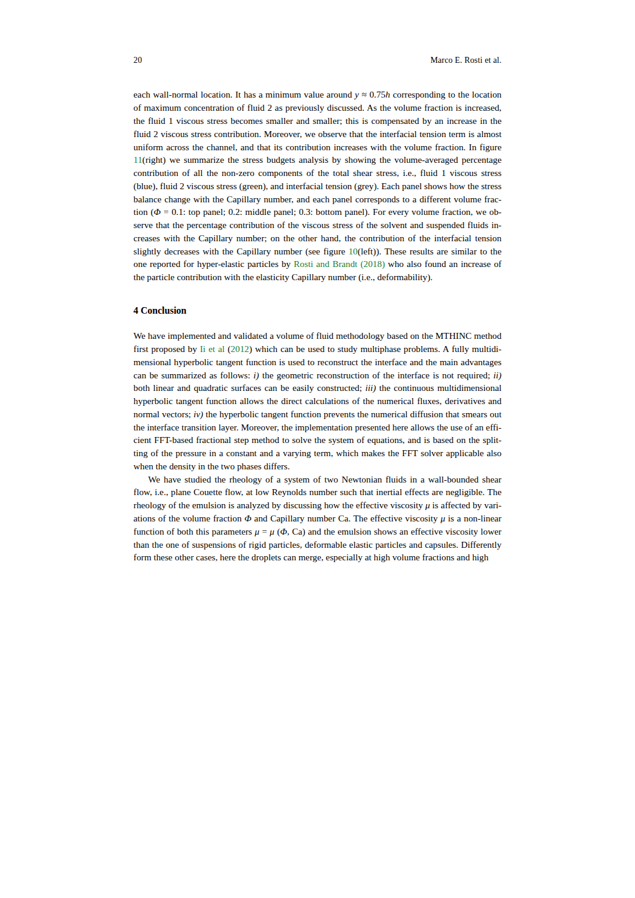20 Marco E. Rosti et al.
each wall-normal location. It has a minimum value around y ≈ 0.75h corresponding to the location of maximum concentration of fluid 2 as previously discussed. As the volume fraction is increased, the fluid 1 viscous stress becomes smaller and smaller; this is compensated by an increase in the fluid 2 viscous stress contribution. Moreover, we observe that the interfacial tension term is almost uniform across the channel, and that its contribution increases with the volume fraction. In figure 11(right) we summarize the stress budgets analysis by showing the volume-averaged percentage contribution of all the non-zero components of the total shear stress, i.e., fluid 1 viscous stress (blue), fluid 2 viscous stress (green), and interfacial tension (grey). Each panel shows how the stress balance change with the Capillary number, and each panel corresponds to a different volume fraction (Φ = 0.1: top panel; 0.2: middle panel; 0.3: bottom panel). For every volume fraction, we observe that the percentage contribution of the viscous stress of the solvent and suspended fluids increases with the Capillary number; on the other hand, the contribution of the interfacial tension slightly decreases with the Capillary number (see figure 10(left)). These results are similar to the one reported for hyper-elastic particles by Rosti and Brandt (2018) who also found an increase of the particle contribution with the elasticity Capillary number (i.e., deformability).
4 Conclusion
We have implemented and validated a volume of fluid methodology based on the MTHINC method first proposed by Ii et al (2012) which can be used to study multiphase problems. A fully multidimensional hyperbolic tangent function is used to reconstruct the interface and the main advantages can be summarized as follows: i) the geometric reconstruction of the interface is not required; ii) both linear and quadratic surfaces can be easily constructed; iii) the continuous multidimensional hyperbolic tangent function allows the direct calculations of the numerical fluxes, derivatives and normal vectors; iv) the hyperbolic tangent function prevents the numerical diffusion that smears out the interface transition layer. Moreover, the implementation presented here allows the use of an efficient FFT-based fractional step method to solve the system of equations, and is based on the splitting of the pressure in a constant and a varying term, which makes the FFT solver applicable also when the density in the two phases differs.
We have studied the rheology of a system of two Newtonian fluids in a wall-bounded shear flow, i.e., plane Couette flow, at low Reynolds number such that inertial effects are negligible. The rheology of the emulsion is analyzed by discussing how the effective viscosity μ is affected by variations of the volume fraction Φ and Capillary number Ca. The effective viscosity μ is a non-linear function of both this parameters μ = μ (Φ, Ca) and the emulsion shows an effective viscosity lower than the one of suspensions of rigid particles, deformable elastic particles and capsules. Differently form these other cases, here the droplets can merge, especially at high volume fractions and high